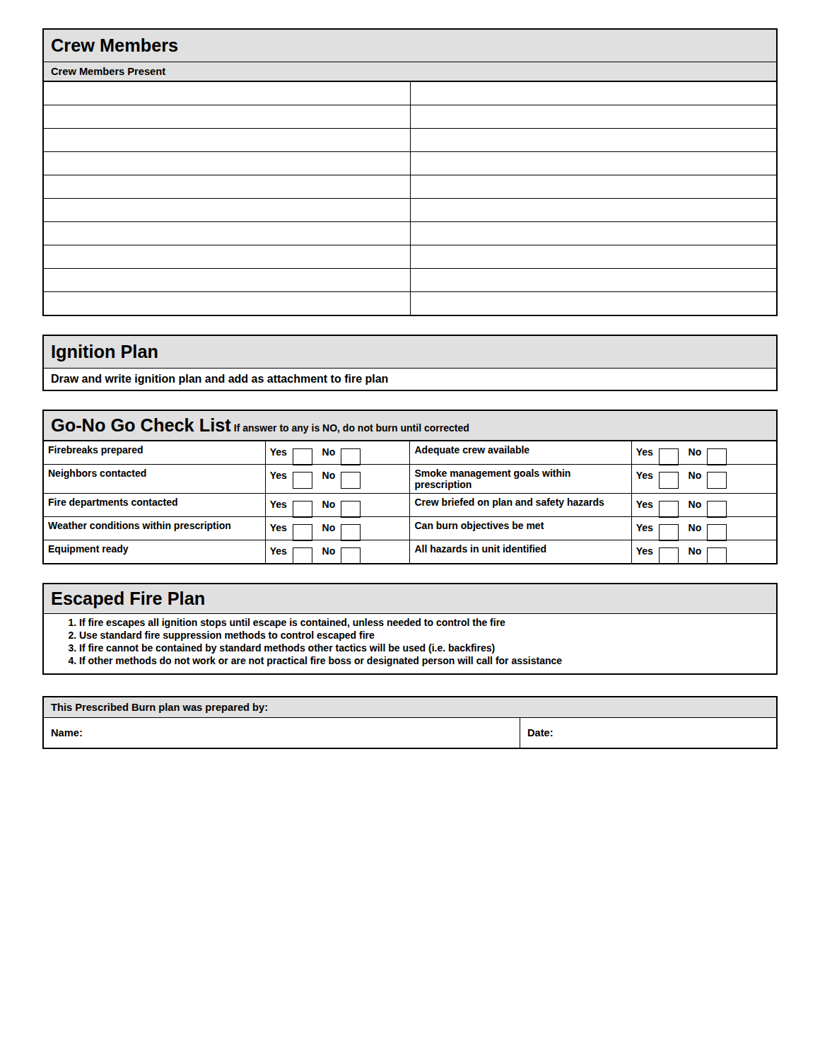Crew Members
Crew Members Present
Ignition Plan
Draw and write ignition plan and add as attachment to fire plan
Go-No Go Check List If answer to any is NO, do not burn until corrected
| Firebreaks prepared | Yes No | Adequate crew available | Yes No |
| Neighbors contacted | Yes No | Smoke management goals within prescription | Yes No |
| Fire departments contacted | Yes No | Crew briefed on plan and safety hazards | Yes No |
| Weather conditions within prescription | Yes No | Can burn objectives be met | Yes No |
| Equipment ready | Yes No | All hazards in unit identified | Yes No |
Escaped Fire Plan
If fire escapes all ignition stops until escape is contained, unless needed to control the fire
Use standard fire suppression methods to control escaped fire
If fire cannot be contained by standard methods other tactics will be used (i.e. backfires)
If other methods do not work or are not practical fire boss or designated person will call for assistance
This Prescribed Burn plan was prepared by:
| Name: | Date: |